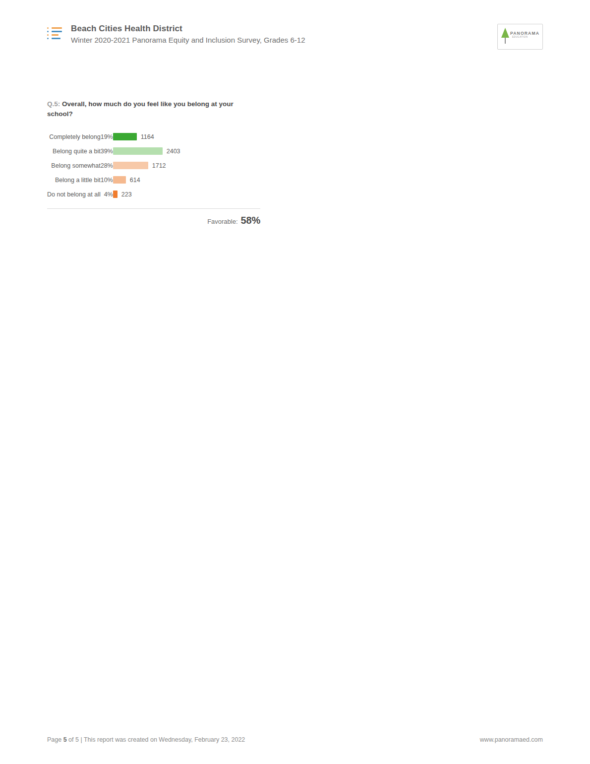Beach Cities Health District
Winter 2020-2021 Panorama Equity and Inclusion Survey, Grades 6-12
PANORAMA EDUCATION
Q.5: Overall, how much do you feel like you belong at your school?
| Completely belong | 19% | 1164 |
| Belong quite a bit | 39% | 2403 |
| Belong somewhat | 28% | 1712 |
| Belong a little bit | 10% | 614 |
| Do not belong at all | 4% | 223 |
Favorable:58%
Page 5 of 5 | This report was created on Wednesday, February 23, 2022
www.panoramaed.com